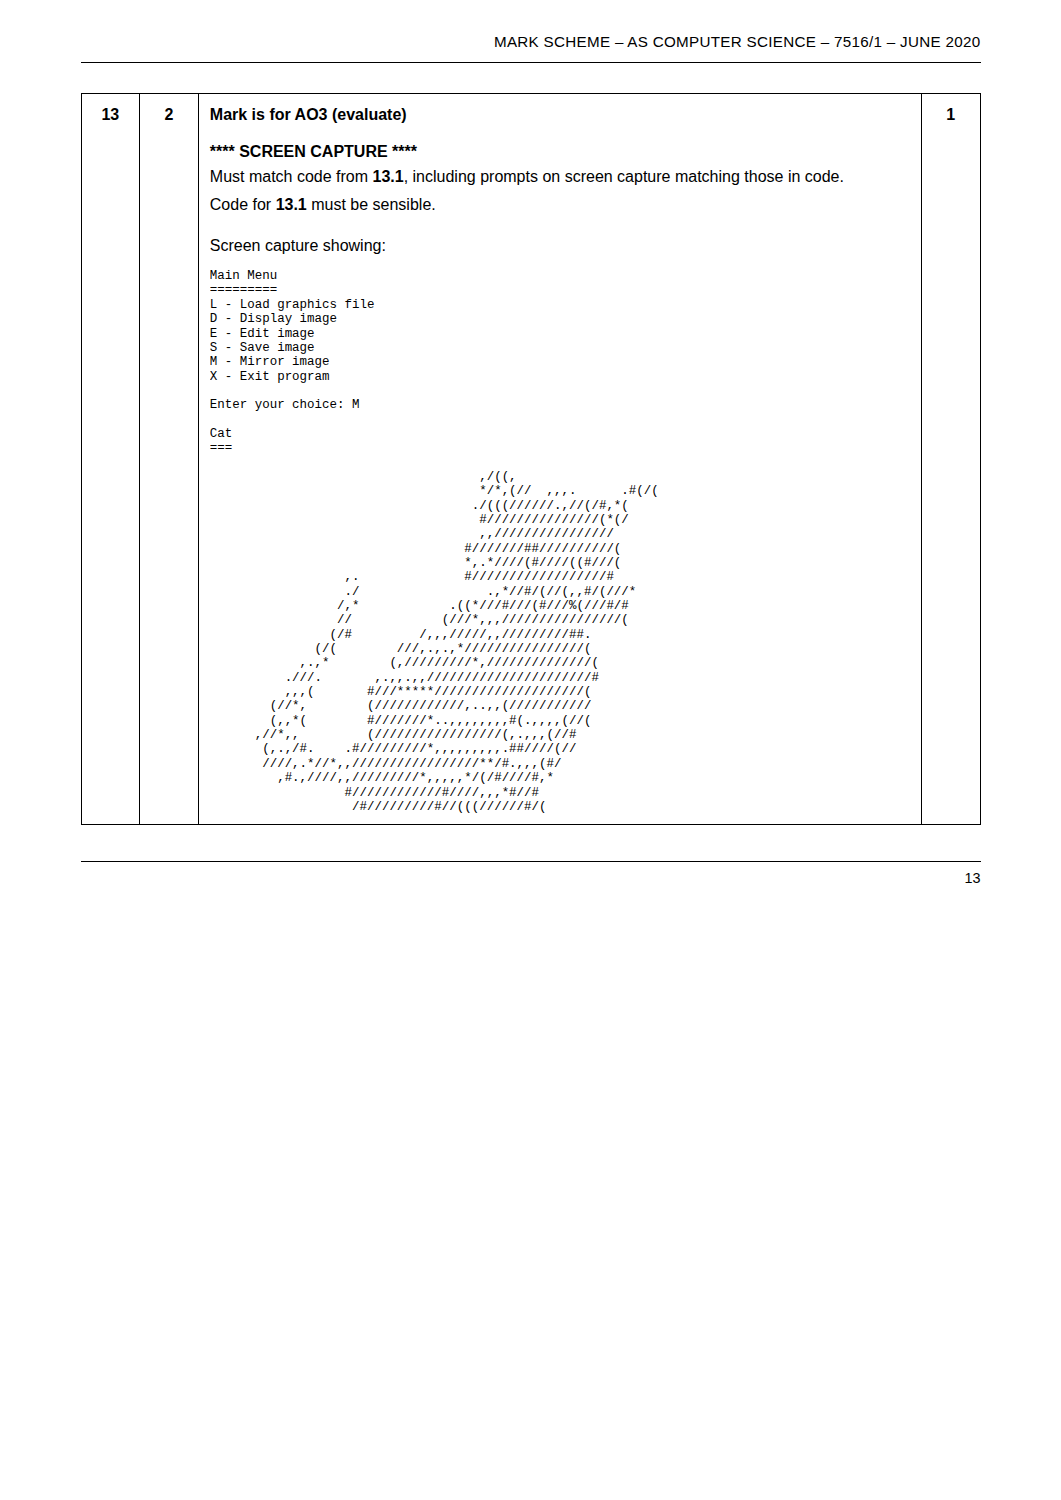MARK SCHEME – AS COMPUTER SCIENCE – 7516/1 – JUNE 2020
| 13 | 2 | Mark is for AO3 (evaluate) **** SCREEN CAPTURE **** Must match code from 13.1 , including prompts on screen capture matching those in code. Code for 13.1 must be sensible. Screen capture showing: Main Menu ========= L - Load graphics file D - Display image E - Edit image S - Save image M - Mirror image X - Exit program Enter your choice: M Cat === ,/((, */*,(// ,,,. .#(/( ./(((//////.,//(/#,*( #///////////////(*(/ ,,//////////////// #///////##//////////( *,.*////(#////((#///( ,. #//////////////////# ./ .,*//#/(//(,,#/(///* /,* .((*///#///(#///%(///#/# // (///*,,,////////////////( (/# /,,,/////,,/////////##. (/( ///,.,.,*////////////////( ,.,* (,/////////*,//////////////( .///. ,.,,.,,//////////////////////# ,,,( #///*****////////////////////( (//*, (////////////,..,,(/////////// (,,*( #///////*..,,,,,,,,#(.,,,,(//( ,//*,, (/////////////////(,.,,,(//# (,.,/#. .#/////////*,,,,,,,,,.##////(// ////,.*//*,,/////////////////**/#.,,,(#/ ,#.,////,,/////////*,,,,,*/(/#////#,* #////////////#////,,,*#//# /#/////////#//(((//////#/( | 1 |
13